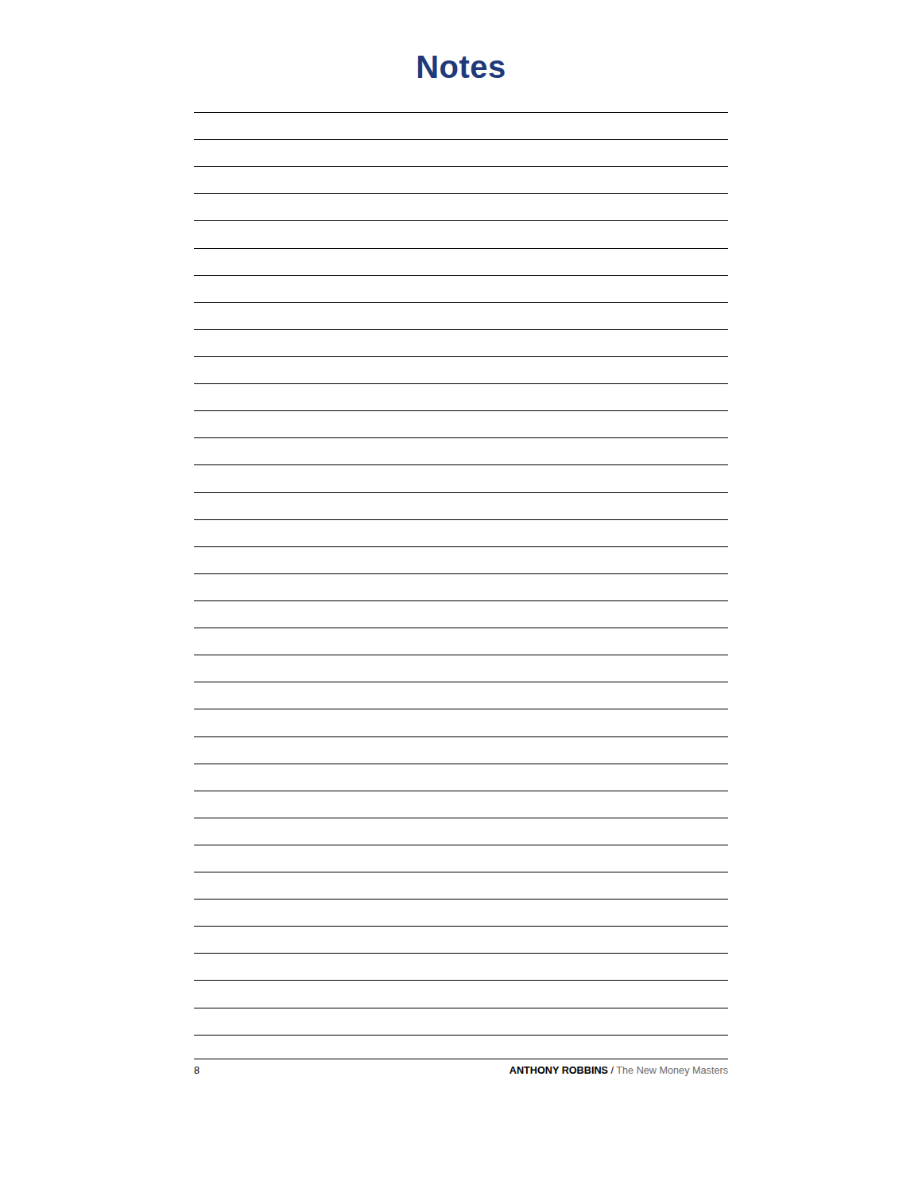Notes
8 ANTHONY ROBBINS / The New Money Masters